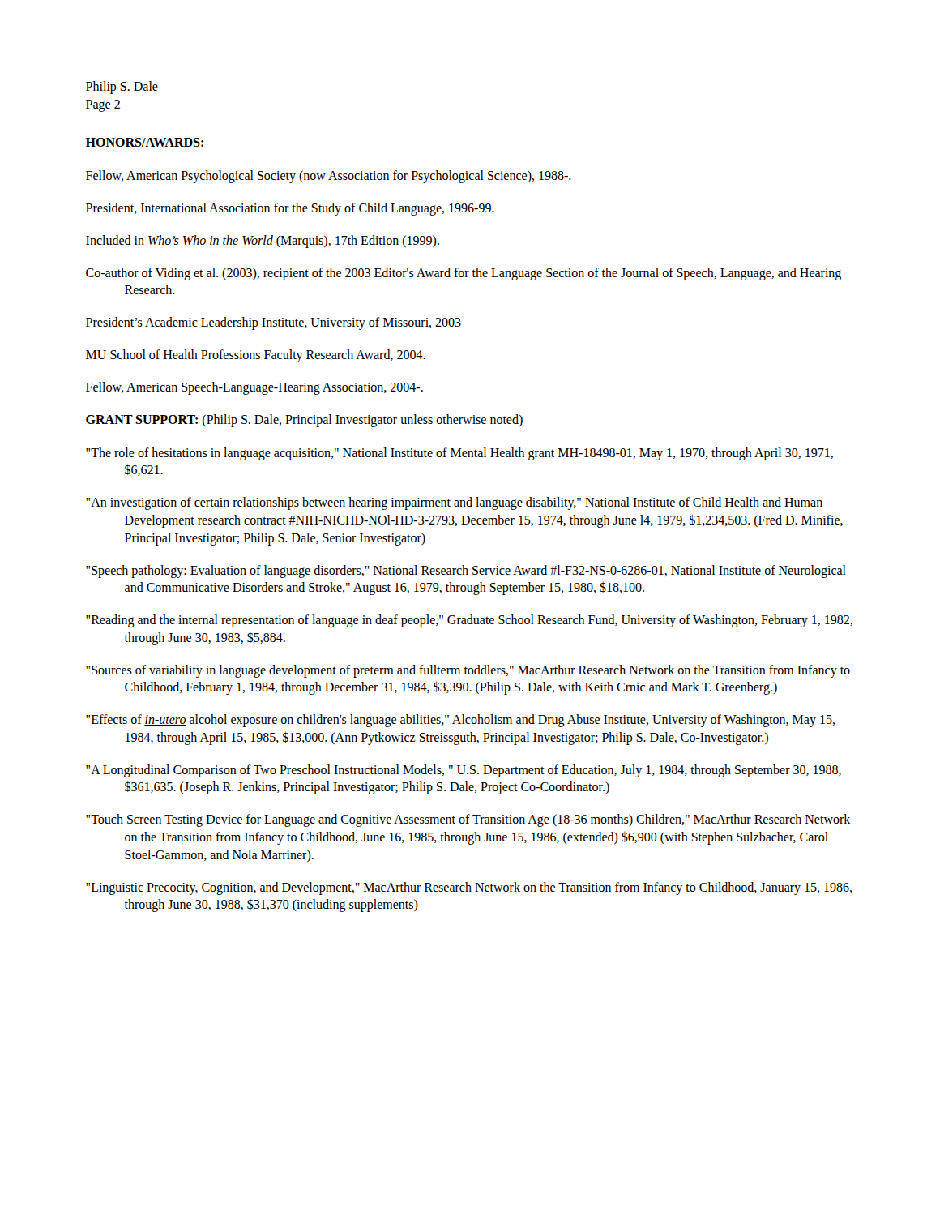Philip S. Dale
Page 2
HONORS/AWARDS:
Fellow, American Psychological Society (now Association for Psychological Science), 1988-.
President, International Association for the Study of Child Language, 1996-99.
Included in Who’s Who in the World (Marquis), 17th Edition (1999).
Co-author of Viding et al. (2003), recipient of the 2003 Editor's Award for the Language Section of the Journal of Speech, Language, and Hearing Research.
President’s Academic Leadership Institute, University of Missouri, 2003
MU School of Health Professions Faculty Research Award, 2004.
Fellow, American Speech-Language-Hearing Association, 2004-.
GRANT SUPPORT: (Philip S. Dale, Principal Investigator unless otherwise noted)
"The role of hesitations in language acquisition," National Institute of Mental Health grant MH-18498-01, May 1, 1970, through April 30, 1971, $6,621.
"An investigation of certain relationships between hearing impairment and language disability," National Institute of Child Health and Human Development research contract #NIH-NICHD-NOl-HD-3-2793, December 15, 1974, through June l4, 1979, $1,234,503. (Fred D. Minifie, Principal Investigator; Philip S. Dale, Senior Investigator)
"Speech pathology: Evaluation of language disorders," National Research Service Award #l-F32-NS-0-6286-01, National Institute of Neurological and Communicative Disorders and Stroke," August 16, 1979, through September 15, 1980, $18,100.
"Reading and the internal representation of language in deaf people," Graduate School Research Fund, University of Washington, February 1, 1982, through June 30, 1983, $5,884.
"Sources of variability in language development of preterm and fullterm toddlers," MacArthur Research Network on the Transition from Infancy to Childhood, February 1, 1984, through December 31, 1984, $3,390. (Philip S. Dale, with Keith Crnic and Mark T. Greenberg.)
"Effects of in-utero alcohol exposure on children's language abilities," Alcoholism and Drug Abuse Institute, University of Washington, May 15, 1984, through April 15, 1985, $13,000. (Ann Pytkowicz Streissguth, Principal Investigator; Philip S. Dale, Co-Investigator.)
"A Longitudinal Comparison of Two Preschool Instructional Models, " U.S. Department of Education, July 1, 1984, through September 30, 1988, $361,635. (Joseph R. Jenkins, Principal Investigator; Philip S. Dale, Project Co-Coordinator.)
"Touch Screen Testing Device for Language and Cognitive Assessment of Transition Age (18-36 months) Children," MacArthur Research Network on the Transition from Infancy to Childhood, June 16, 1985, through June 15, 1986, (extended) $6,900 (with Stephen Sulzbacher, Carol Stoel-Gammon, and Nola Marriner).
"Linguistic Precocity, Cognition, and Development," MacArthur Research Network on the Transition from Infancy to Childhood, January 15, 1986, through June 30, 1988, $31,370 (including supplements)